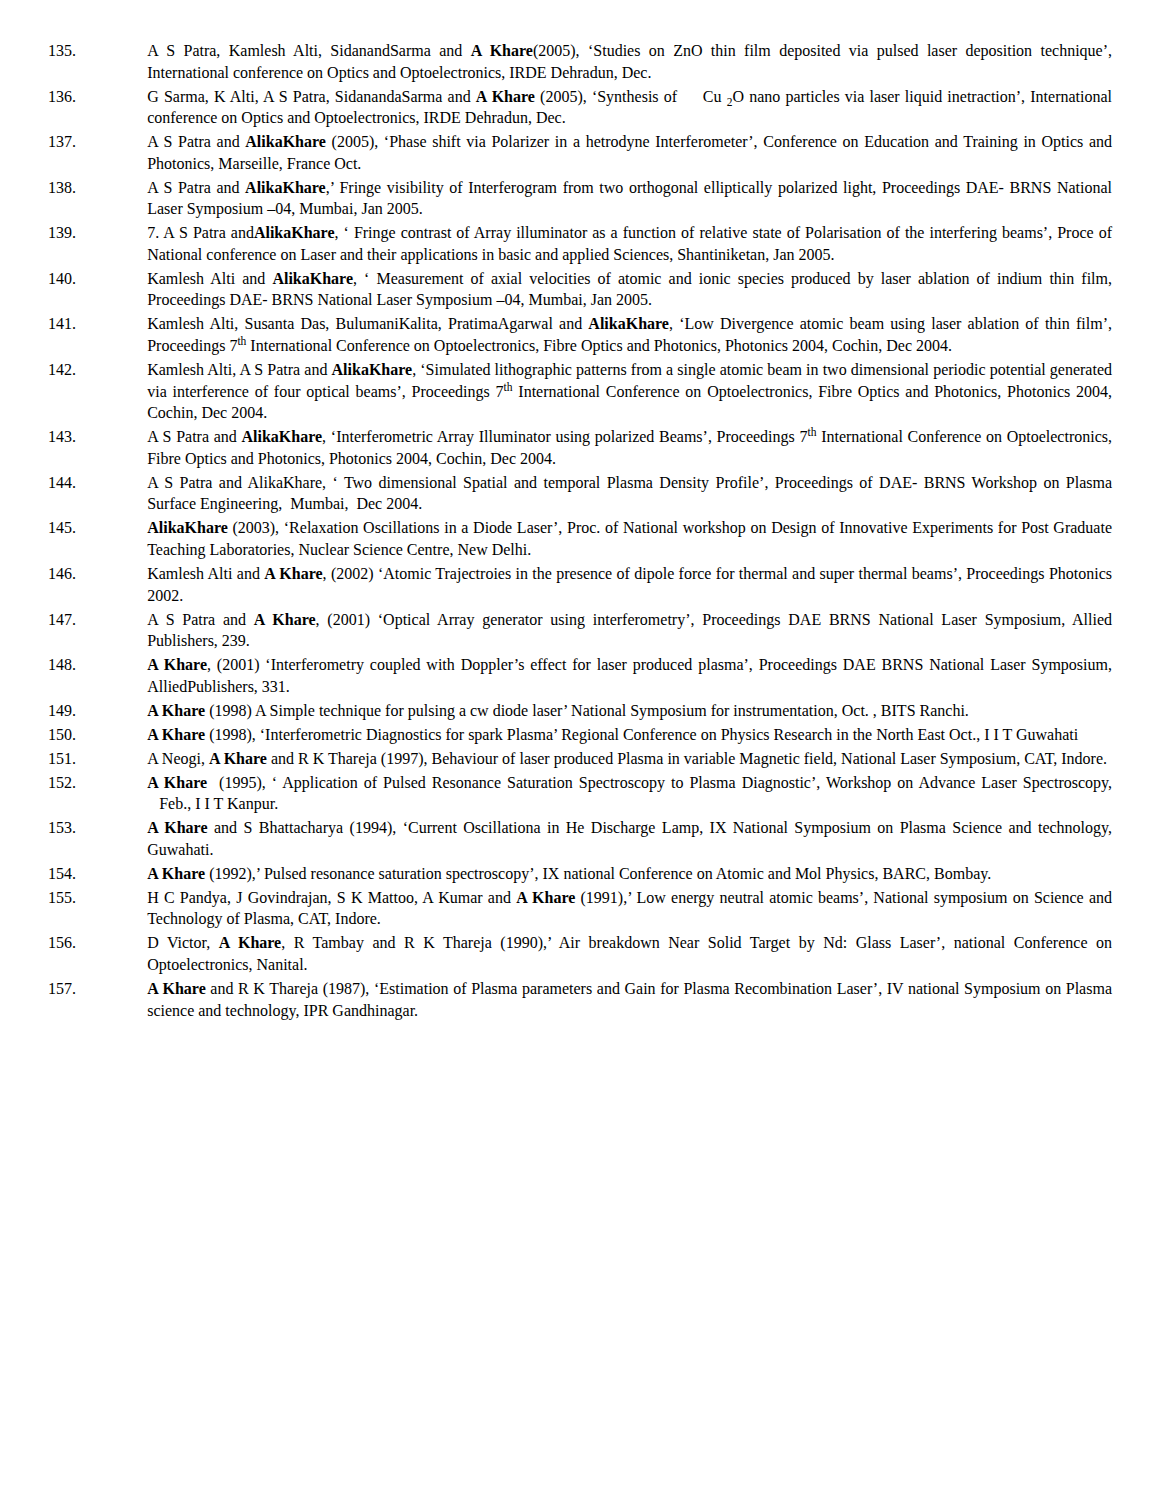A S Patra, Kamlesh Alti, SidanandSarma and A Khare(2005), ‘Studies on ZnO thin film deposited via pulsed laser deposition technique’, International conference on Optics and Optoelectronics, IRDE Dehradun, Dec.
G Sarma, K Alti, A S Patra, SidanandaSarma and A Khare (2005), ‘Synthesis of Cu 2O nano particles via laser liquid inetraction’, International conference on Optics and Optoelectronics, IRDE Dehradun, Dec.
A S Patra and AlikaKhare (2005), ‘Phase shift via Polarizer in a hetrodyne Interferometer’, Conference on Education and Training in Optics and Photonics, Marseille, France Oct.
A S Patra and AlikaKhare,’ Fringe visibility of Interferogram from two orthogonal elliptically polarized light, Proceedings DAE- BRNS National Laser Symposium –04, Mumbai, Jan 2005.
7. A S Patra andAlikaKhare, ‘ Fringe contrast of Array illuminator as a function of relative state of Polarisation of the interfering beams’, Proce of National conference on Laser and their applications in basic and applied Sciences, Shantiniketan, Jan 2005.
Kamlesh Alti and AlikaKhare, ‘ Measurement of axial velocities of atomic and ionic species produced by laser ablation of indium thin film, Proceedings DAE- BRNS National Laser Symposium –04, Mumbai, Jan 2005.
Kamlesh Alti, Susanta Das, BulumaniKalita, PratimaAgarwal and AlikaKhare, ‘Low Divergence atomic beam using laser ablation of thin film’, Proceedings 7th International Conference on Optoelectronics, Fibre Optics and Photonics, Photonics 2004, Cochin, Dec 2004.
Kamlesh Alti, A S Patra and AlikaKhare, ‘Simulated lithographic patterns from a single atomic beam in two dimensional periodic potential generated via interference of four optical beams’, Proceedings 7th International Conference on Optoelectronics, Fibre Optics and Photonics, Photonics 2004, Cochin, Dec 2004.
A S Patra and AlikaKhare, ‘Interferometric Array Illuminator using polarized Beams’, Proceedings 7th International Conference on Optoelectronics, Fibre Optics and Photonics, Photonics 2004, Cochin, Dec 2004.
A S Patra and AlikaKhare, ‘ Two dimensional Spatial and temporal Plasma Density Profile’, Proceedings of DAE- BRNS Workshop on Plasma Surface Engineering, Mumbai, Dec 2004.
AlikaKhare (2003), ‘Relaxation Oscillations in a Diode Laser’, Proc. of National workshop on Design of Innovative Experiments for Post Graduate Teaching Laboratories, Nuclear Science Centre, New Delhi.
Kamlesh Alti and A Khare, (2002) ‘Atomic Trajectroies in the presence of dipole force for thermal and super thermal beams’, Proceedings Photonics 2002.
A S Patra and A Khare, (2001) ‘Optical Array generator using interferometry’, Proceedings DAE BRNS National Laser Symposium, Allied Publishers, 239.
A Khare, (2001) ‘Interferometry coupled with Doppler’s effect for laser produced plasma’, Proceedings DAE BRNS National Laser Symposium, AlliedPublishers, 331.
A Khare (1998) A Simple technique for pulsing a cw diode laser’ National Symposium for instrumentation, Oct. , BITS Ranchi.
A Khare (1998), ‘Interferometric Diagnostics for spark Plasma’ Regional Conference on Physics Research in the North East Oct., I I T Guwahati
A Neogi, A Khare and R K Thareja (1997), Behaviour of laser produced Plasma in variable Magnetic field, National Laser Symposium, CAT, Indore.
A Khare (1995), ‘ Application of Pulsed Resonance Saturation Spectroscopy to Plasma Diagnostic’, Workshop on Advance Laser Spectroscopy, Feb., I I T Kanpur.
A Khare and S Bhattacharya (1994), ‘Current Oscillationa in He Discharge Lamp, IX National Symposium on Plasma Science and technology, Guwahati.
A Khare (1992),’ Pulsed resonance saturation spectroscopy’, IX national Conference on Atomic and Mol Physics, BARC, Bombay.
H C Pandya, J Govindrajan, S K Mattoo, A Kumar and A Khare (1991),’ Low energy neutral atomic beams’, National symposium on Science and Technology of Plasma, CAT, Indore.
D Victor, A Khare, R Tambay and R K Thareja (1990),’ Air breakdown Near Solid Target by Nd: Glass Laser’, national Conference on Optoelectronics, Nanital.
A Khare and R K Thareja (1987), ‘Estimation of Plasma parameters and Gain for Plasma Recombination Laser’, IV national Symposium on Plasma science and technology, IPR Gandhinagar.